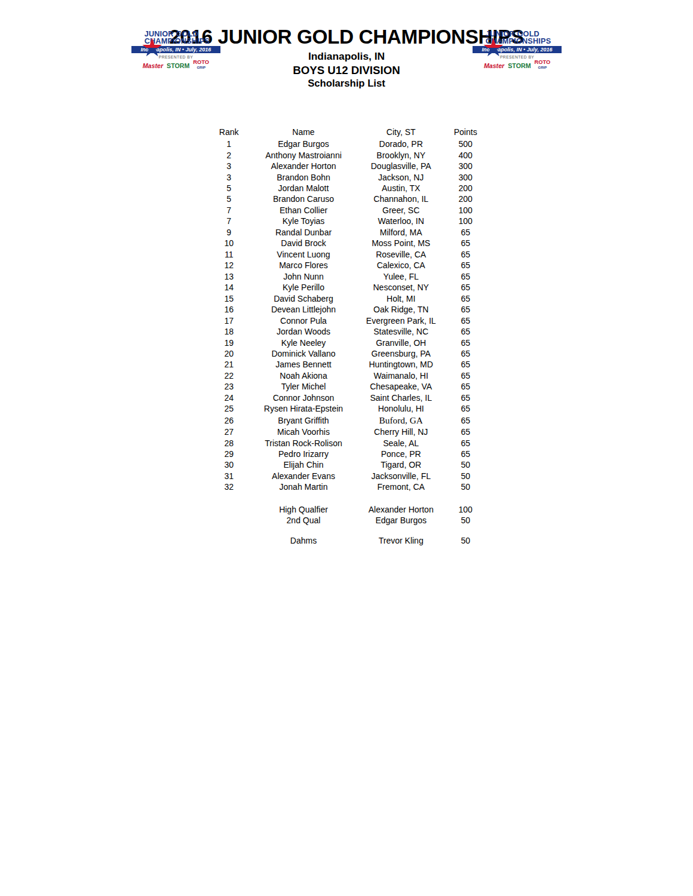JUNIOR GOLD CHAMPIONSHIPS
Indianapolis, IN • July, 2016
PRESENTED BY
Master STORM ROTOGRIP
JUNIOR GOLD CHAMPIONSHIPS
Indianapolis, IN • July, 2016
PRESENTED BY
Master STORM ROTOGRIP
2016 JUNIOR GOLD CHAMPIONSHIPS
Indianapolis, IN
BOYS U12 DIVISION
Scholarship List
| Rank | Name | City, ST | Points |
| --- | --- | --- | --- |
| 1 | Edgar Burgos | Dorado, PR | 500 |
| 2 | Anthony Mastroianni | Brooklyn, NY | 400 |
| 3 | Alexander Horton | Douglasville, PA | 300 |
| 3 | Brandon Bohn | Jackson, NJ | 300 |
| 5 | Jordan Malott | Austin, TX | 200 |
| 5 | Brandon Caruso | Channahon, IL | 200 |
| 7 | Ethan Collier | Greer, SC | 100 |
| 7 | Kyle Toyias | Waterloo, IN | 100 |
| 9 | Randal Dunbar | Milford, MA | 65 |
| 10 | David Brock | Moss Point, MS | 65 |
| 11 | Vincent Luong | Roseville, CA | 65 |
| 12 | Marco Flores | Calexico, CA | 65 |
| 13 | John Nunn | Yulee, FL | 65 |
| 14 | Kyle Perillo | Nesconset, NY | 65 |
| 15 | David Schaberg | Holt, MI | 65 |
| 16 | Devean Littlejohn | Oak Ridge, TN | 65 |
| 17 | Connor Pula | Evergreen Park, IL | 65 |
| 18 | Jordan Woods | Statesville, NC | 65 |
| 19 | Kyle Neeley | Granville, OH | 65 |
| 20 | Dominick Vallano | Greensburg, PA | 65 |
| 21 | James Bennett | Huntingtown, MD | 65 |
| 22 | Noah Akiona | Waimanalo, HI | 65 |
| 23 | Tyler Michel | Chesapeake, VA | 65 |
| 24 | Connor Johnson | Saint Charles, IL | 65 |
| 25 | Rysen Hirata-Epstein | Honolulu, HI | 65 |
| 26 | Bryant Griffith | Buford, GA | 65 |
| 27 | Micah Voorhis | Cherry Hill, NJ | 65 |
| 28 | Tristan Rock-Rolison | Seale, AL | 65 |
| 29 | Pedro Irizarry | Ponce, PR | 65 |
| 30 | Elijah Chin | Tigard, OR | 50 |
| 31 | Alexander Evans | Jacksonville, FL | 50 |
| 32 | Jonah Martin | Fremont, CA | 50 |
| | High Qualfier | Alexander Horton | 100 |
| | 2nd Qual | Edgar Burgos | 50 |
| | Dahms | Trevor Kling | 50 |